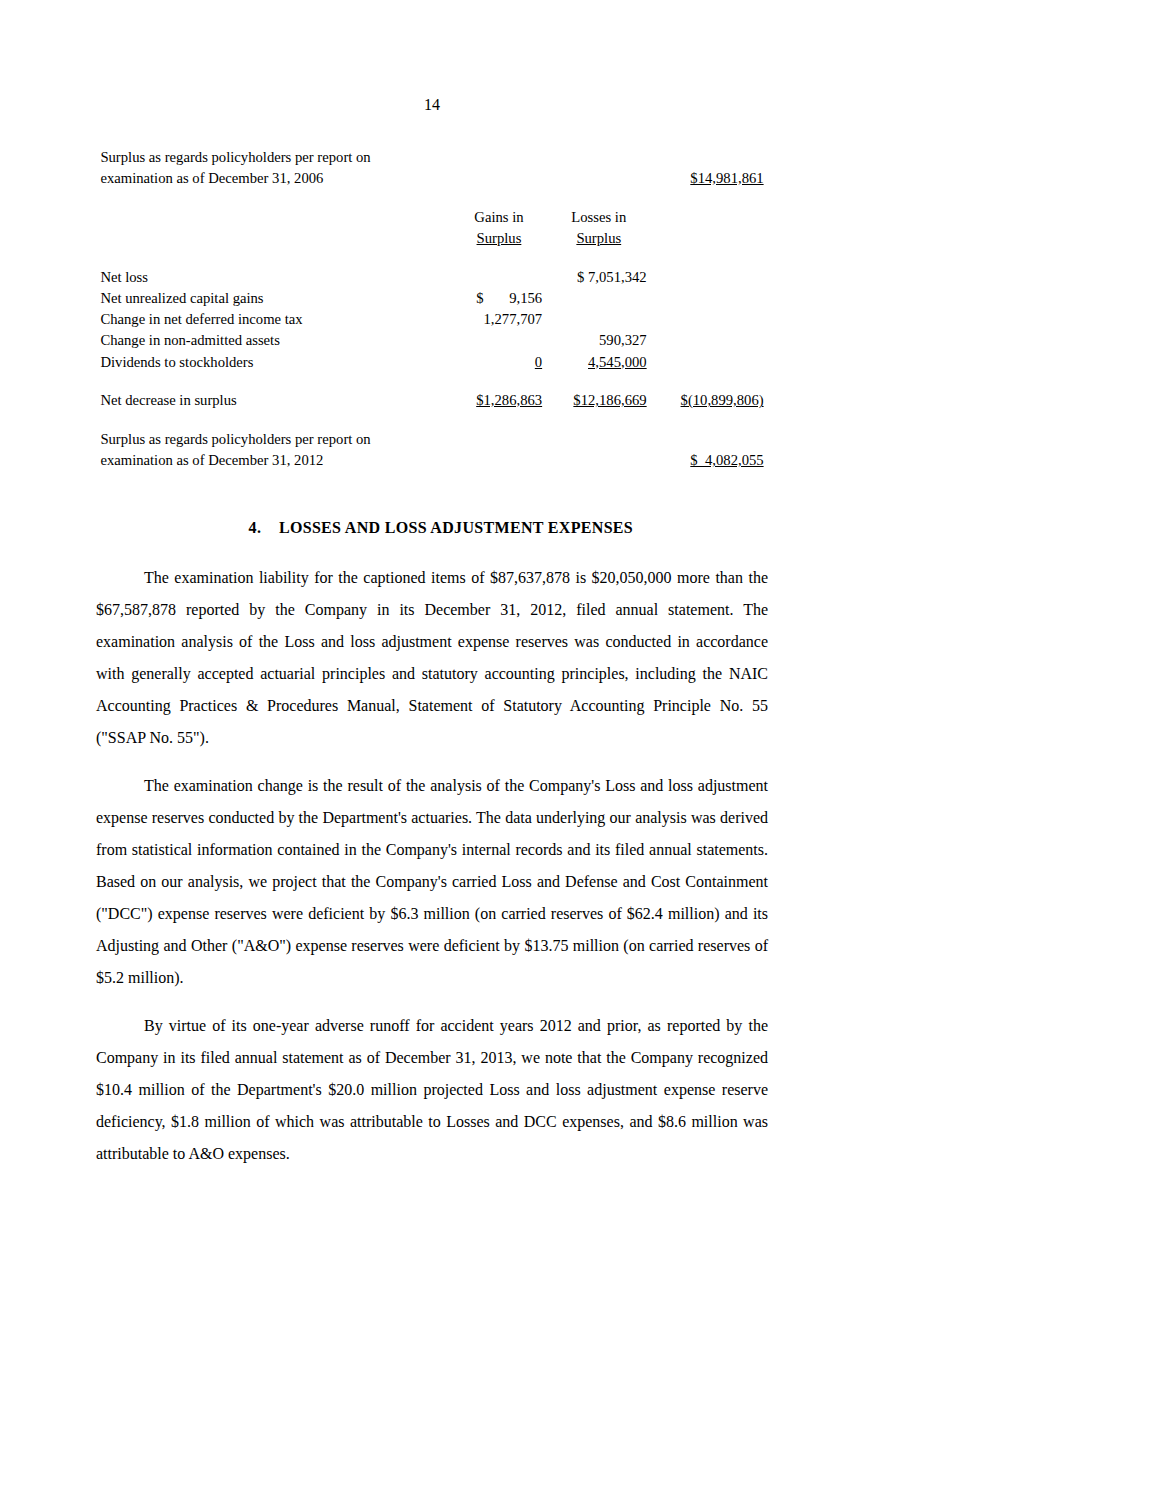14
| Surplus as regards policyholders per report on | | | |
| examination as of December 31, 2006 | | | $14,981,861 |
| | Gains in | Losses in | |
| | Surplus | Surplus | |
| Net loss | | $ 7,051,342 | |
| Net unrealized capital gains | $ 9,156 | | |
| Change in net deferred income tax | 1,277,707 | | |
| Change in non-admitted assets | | 590,327 | |
| Dividends to stockholders | 0 | 4,545,000 | |
| Net decrease in surplus | $1,286,863 | $12,186,669 | $(10,899,806) |
| Surplus as regards policyholders per report on | | | |
| examination as of December 31, 2012 | | | $ 4,082,055 |
4. LOSSES AND LOSS ADJUSTMENT EXPENSES
The examination liability for the captioned items of $87,637,878 is $20,050,000 more than the $67,587,878 reported by the Company in its December 31, 2012, filed annual statement. The examination analysis of the Loss and loss adjustment expense reserves was conducted in accordance with generally accepted actuarial principles and statutory accounting principles, including the NAIC Accounting Practices & Procedures Manual, Statement of Statutory Accounting Principle No. 55 ("SSAP No. 55").
The examination change is the result of the analysis of the Company's Loss and loss adjustment expense reserves conducted by the Department's actuaries. The data underlying our analysis was derived from statistical information contained in the Company's internal records and its filed annual statements. Based on our analysis, we project that the Company's carried Loss and Defense and Cost Containment ("DCC") expense reserves were deficient by $6.3 million (on carried reserves of $62.4 million) and its Adjusting and Other ("A&O") expense reserves were deficient by $13.75 million (on carried reserves of $5.2 million).
By virtue of its one-year adverse runoff for accident years 2012 and prior, as reported by the Company in its filed annual statement as of December 31, 2013, we note that the Company recognized $10.4 million of the Department's $20.0 million projected Loss and loss adjustment expense reserve deficiency, $1.8 million of which was attributable to Losses and DCC expenses, and $8.6 million was attributable to A&O expenses.